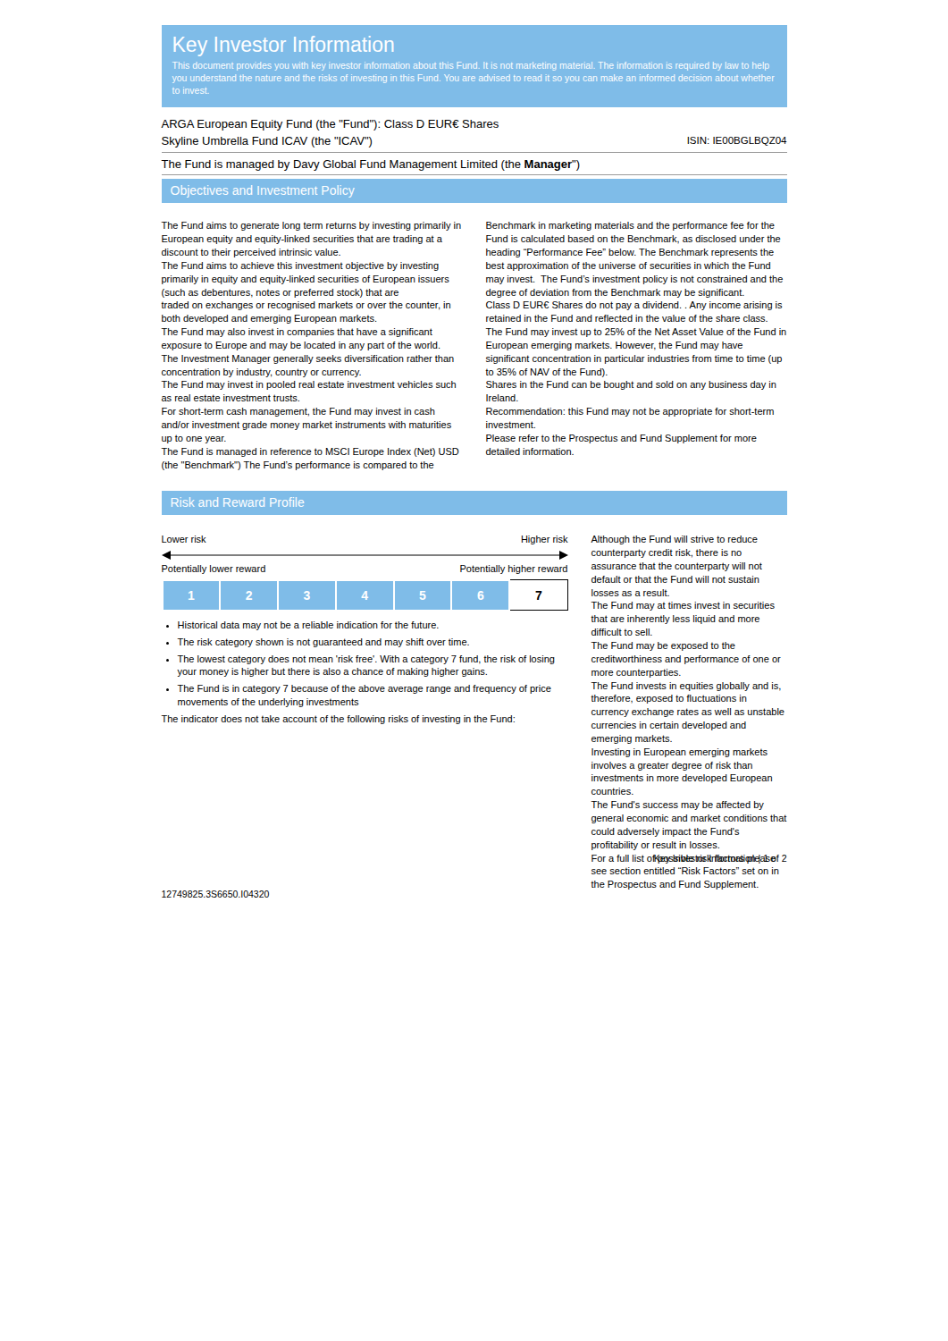Key Investor Information
This document provides you with key investor information about this Fund. It is not marketing material. The information is required by law to help you understand the nature and the risks of investing in this Fund. You are advised to read it so you can make an informed decision about whether to invest.
ARGA European Equity Fund (the "Fund"): Class D EUR€ Shares
Skyline Umbrella Fund ICAV (the "ICAV")ISIN: IE00BGLBQZ04
The Fund is managed by Davy Global Fund Management Limited (the Manager")
Objectives and Investment Policy
The Fund aims to generate long term returns by investing primarily in European equity and equity-linked securities that are trading at a discount to their perceived intrinsic value.
The Fund aims to achieve this investment objective by investing primarily in equity and equity-linked securities of European issuers (such as debentures, notes or preferred stock) that are
traded on exchanges or recognised markets or over the counter, in both developed and emerging European markets.
The Fund may also invest in companies that have a significant exposure to Europe and may be located in any part of the world.
The Investment Manager generally seeks diversification rather than concentration by industry, country or currency.
The Fund may invest in pooled real estate investment vehicles such as real estate investment trusts.
For short-term cash management, the Fund may invest in cash and/or investment grade money market instruments with maturities up to one year.
The Fund is managed in reference to MSCI Europe Index (Net) USD (the "Benchmark") The Fund’s performance is compared to the
Benchmark in marketing materials and the performance fee for the Fund is calculated based on the Benchmark, as disclosed under the heading “Performance Fee” below. The Benchmark represents the best approximation of the universe of securities in which the Fund may invest. The Fund’s investment policy is not constrained and the degree of deviation from the Benchmark may be significant.
Class D EUR€ Shares do not pay a dividend. . Any income arising is retained in the Fund and reflected in the value of the share class.
The Fund may invest up to 25% of the Net Asset Value of the Fund in European emerging markets. However, the Fund may have significant concentration in particular industries from time to time (up to 35% of NAV of the Fund).
Shares in the Fund can be bought and sold on any business day in Ireland.
Recommendation: this Fund may not be appropriate for short-term investment.
Please refer to the Prospectus and Fund Supplement for more detailed information.
Risk and Reward Profile
Lower risk Higher risk
Potentially lower reward Potentially higher reward
| 1 | 2 | 3 | 4 | 5 | 6 | 7 |
Historical data may not be a reliable indication for the future.
The risk category shown is not guaranteed and may shift over time.
The lowest category does not mean 'risk free'. With a category 7 fund, the risk of losing your money is higher but there is also a chance of making higher gains.
The Fund is in category 7 because of the above average range and frequency of price movements of the underlying investments
The indicator does not take account of the following risks of investing in the Fund:
Although the Fund will strive to reduce counterparty credit risk, there is no assurance that the counterparty will not default or that the Fund will not sustain losses as a result.
The Fund may at times invest in securities that are inherently less liquid and more difficult to sell.
The Fund may be exposed to the creditworthiness and performance of one or more counterparties.
The Fund invests in equities globally and is, therefore, exposed to fluctuations in currency exchange rates as well as unstable currencies in certain developed and emerging markets.
Investing in European emerging markets involves a greater degree of risk than investments in more developed European countries.
The Fund's success may be affected by general economic and market conditions that could adversely impact the Fund's profitability or result in losses.
For a full list of possible risk factors please see section entitled “Risk Factors” set on in the Prospectus and Fund Supplement.
Key Investor Information | 1 of 2
12749825.3S6650.I04320